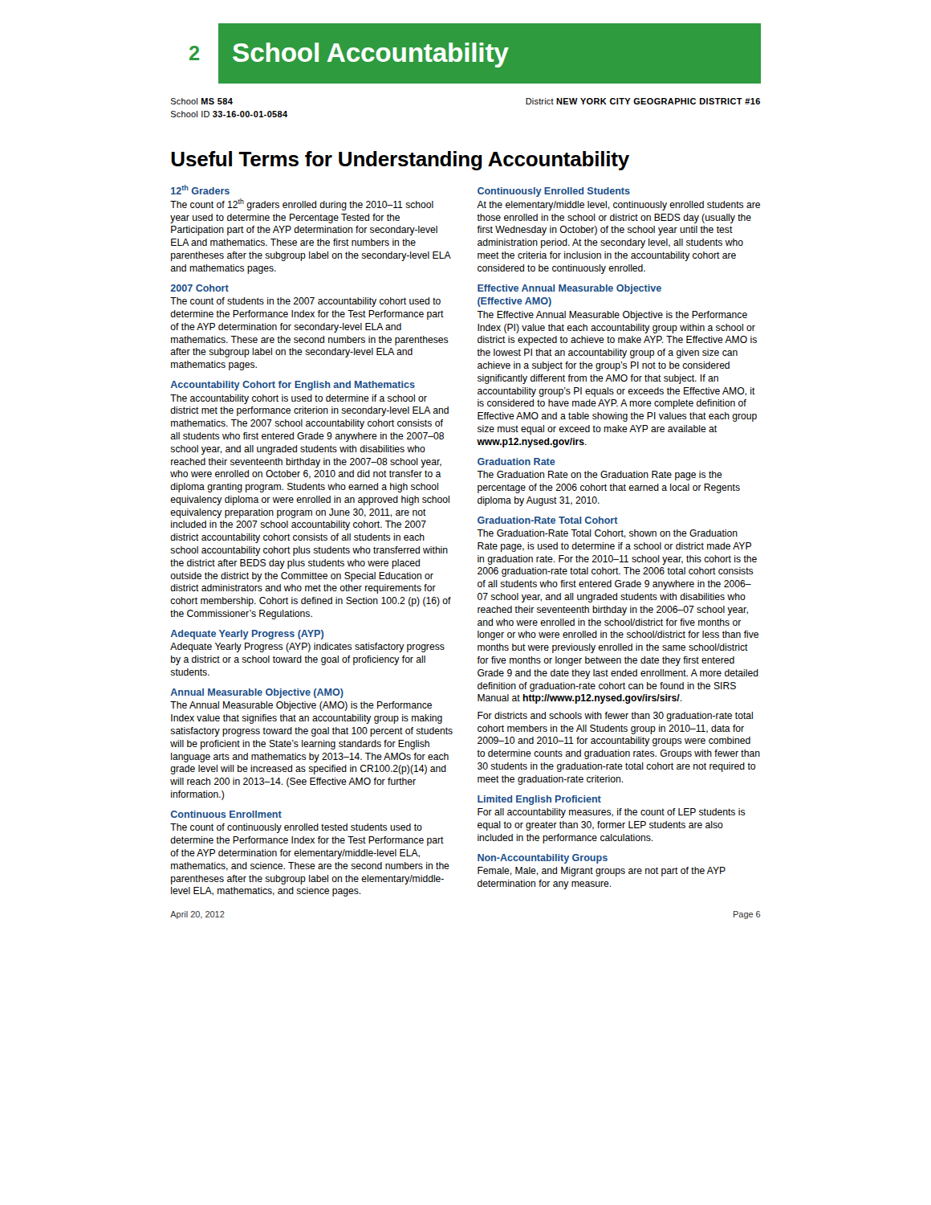2
School Accountability
School MS 584
School ID 33-16-00-01-0584
District NEW YORK CITY GEOGRAPHIC DISTRICT #16
Useful Terms for Understanding Accountability
12th Graders
The count of 12th graders enrolled during the 2010–11 school year used to determine the Percentage Tested for the Participation part of the AYP determination for secondary-level ELA and mathematics. These are the first numbers in the parentheses after the subgroup label on the secondary-level ELA and mathematics pages.
2007 Cohort
The count of students in the 2007 accountability cohort used to determine the Performance Index for the Test Performance part of the AYP determination for secondary-level ELA and mathematics. These are the second numbers in the parentheses after the subgroup label on the secondary-level ELA and mathematics pages.
Accountability Cohort for English and Mathematics
The accountability cohort is used to determine if a school or district met the performance criterion in secondary-level ELA and mathematics. The 2007 school accountability cohort consists of all students who first entered Grade 9 anywhere in the 2007–08 school year, and all ungraded students with disabilities who reached their seventeenth birthday in the 2007–08 school year, who were enrolled on October 6, 2010 and did not transfer to a diploma granting program. Students who earned a high school equivalency diploma or were enrolled in an approved high school equivalency preparation program on June 30, 2011, are not included in the 2007 school accountability cohort. The 2007 district accountability cohort consists of all students in each school accountability cohort plus students who transferred within the district after BEDS day plus students who were placed outside the district by the Committee on Special Education or district administrators and who met the other requirements for cohort membership. Cohort is defined in Section 100.2 (p) (16) of the Commissioner’s Regulations.
Adequate Yearly Progress (AYP)
Adequate Yearly Progress (AYP) indicates satisfactory progress by a district or a school toward the goal of proficiency for all students.
Annual Measurable Objective (AMO)
The Annual Measurable Objective (AMO) is the Performance Index value that signifies that an accountability group is making satisfactory progress toward the goal that 100 percent of students will be proficient in the State’s learning standards for English language arts and mathematics by 2013–14. The AMOs for each grade level will be increased as specified in CR100.2(p)(14) and will reach 200 in 2013–14. (See Effective AMO for further information.)
Continuous Enrollment
The count of continuously enrolled tested students used to determine the Performance Index for the Test Performance part of the AYP determination for elementary/middle-level ELA, mathematics, and science. These are the second numbers in the parentheses after the subgroup label on the elementary/middle-level ELA, mathematics, and science pages.
Continuously Enrolled Students
At the elementary/middle level, continuously enrolled students are those enrolled in the school or district on BEDS day (usually the first Wednesday in October) of the school year until the test administration period. At the secondary level, all students who meet the criteria for inclusion in the accountability cohort are considered to be continuously enrolled.
Effective Annual Measurable Objective
(Effective AMO)
The Effective Annual Measurable Objective is the Performance Index (PI) value that each accountability group within a school or district is expected to achieve to make AYP. The Effective AMO is the lowest PI that an accountability group of a given size can achieve in a subject for the group’s PI not to be considered significantly different from the AMO for that subject. If an accountability group’s PI equals or exceeds the Effective AMO, it is considered to have made AYP. A more complete definition of Effective AMO and a table showing the PI values that each group size must equal or exceed to make AYP are available at www.p12.nysed.gov/irs.
Graduation Rate
The Graduation Rate on the Graduation Rate page is the percentage of the 2006 cohort that earned a local or Regents diploma by August 31, 2010.
Graduation-Rate Total Cohort
The Graduation-Rate Total Cohort, shown on the Graduation Rate page, is used to determine if a school or district made AYP in graduation rate. For the 2010–11 school year, this cohort is the 2006 graduation-rate total cohort. The 2006 total cohort consists of all students who first entered Grade 9 anywhere in the 2006–07 school year, and all ungraded students with disabilities who reached their seventeenth birthday in the 2006–07 school year, and who were enrolled in the school/district for five months or longer or who were enrolled in the school/district for less than five months but were previously enrolled in the same school/district for five months or longer between the date they first entered Grade 9 and the date they last ended enrollment. A more detailed definition of graduation-rate cohort can be found in the SIRS Manual at http://www.p12.nysed.gov/irs/sirs/.
For districts and schools with fewer than 30 graduation-rate total cohort members in the All Students group in 2010–11, data for 2009–10 and 2010–11 for accountability groups were combined to determine counts and graduation rates. Groups with fewer than 30 students in the graduation-rate total cohort are not required to meet the graduation-rate criterion.
Limited English Proficient
For all accountability measures, if the count of LEP students is equal to or greater than 30, former LEP students are also included in the performance calculations.
Non-Accountability Groups
Female, Male, and Migrant groups are not part of the AYP determination for any measure.
April 20, 2012
Page 6